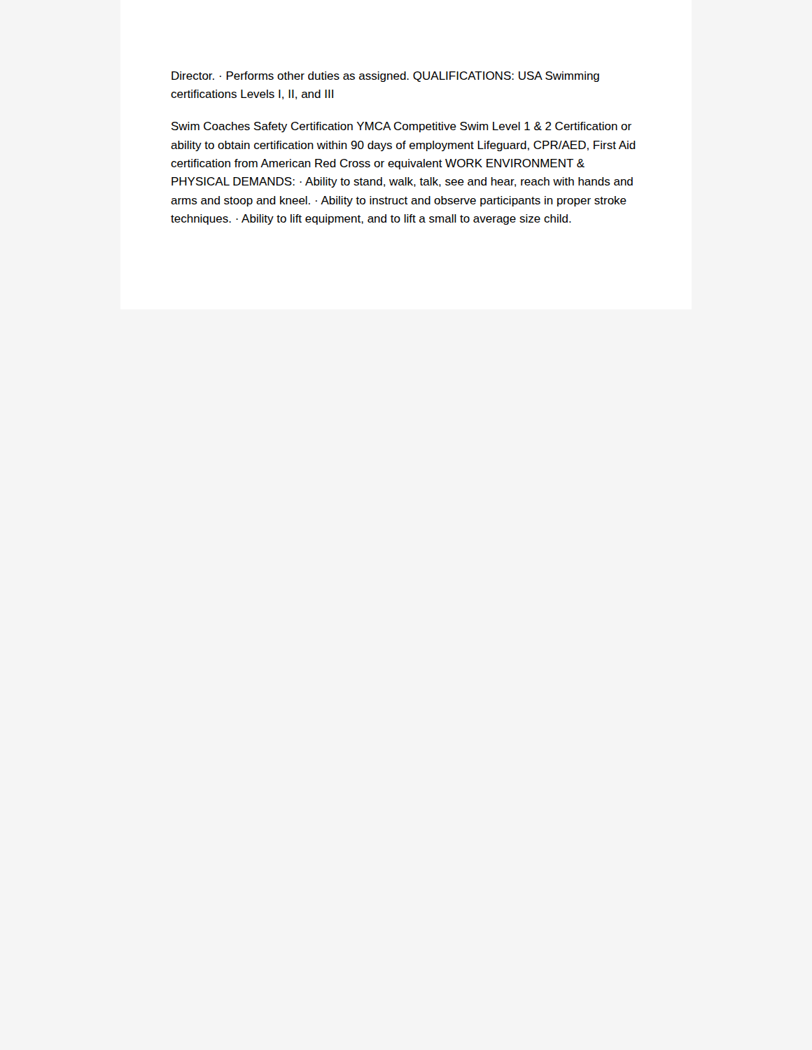Director. · Performs other duties as assigned. QUALIFICATIONS: USA Swimming certifications Levels I, II, and III
Swim Coaches Safety Certification YMCA Competitive Swim Level 1 & 2 Certification or ability to obtain certification within 90 days of employment Lifeguard, CPR/AED, First Aid certification from American Red Cross or equivalent WORK ENVIRONMENT & PHYSICAL DEMANDS: · Ability to stand, walk, talk, see and hear, reach with hands and arms and stoop and kneel. · Ability to instruct and observe participants in proper stroke techniques. · Ability to lift equipment, and to lift a small to average size child.